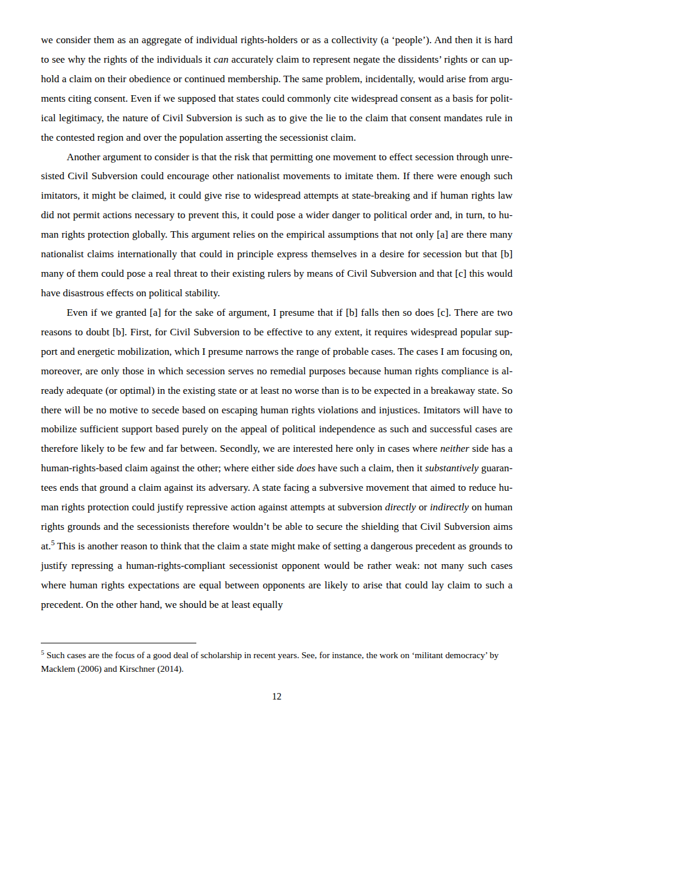we consider them as an aggregate of individual rights-holders or as a collectivity (a ‘people’). And then it is hard to see why the rights of the individuals it can accurately claim to represent negate the dissidents’ rights or can uphold a claim on their obedience or continued membership. The same problem, incidentally, would arise from arguments citing consent. Even if we supposed that states could commonly cite widespread consent as a basis for political legitimacy, the nature of Civil Subversion is such as to give the lie to the claim that consent mandates rule in the contested region and over the population asserting the secessionist claim.
Another argument to consider is that the risk that permitting one movement to effect secession through unresisted Civil Subversion could encourage other nationalist movements to imitate them. If there were enough such imitators, it might be claimed, it could give rise to widespread attempts at state-breaking and if human rights law did not permit actions necessary to prevent this, it could pose a wider danger to political order and, in turn, to human rights protection globally. This argument relies on the empirical assumptions that not only [a] are there many nationalist claims internationally that could in principle express themselves in a desire for secession but that [b] many of them could pose a real threat to their existing rulers by means of Civil Subversion and that [c] this would have disastrous effects on political stability.
Even if we granted [a] for the sake of argument, I presume that if [b] falls then so does [c]. There are two reasons to doubt [b]. First, for Civil Subversion to be effective to any extent, it requires widespread popular support and energetic mobilization, which I presume narrows the range of probable cases. The cases I am focusing on, moreover, are only those in which secession serves no remedial purposes because human rights compliance is already adequate (or optimal) in the existing state or at least no worse than is to be expected in a breakaway state. So there will be no motive to secede based on escaping human rights violations and injustices. Imitators will have to mobilize sufficient support based purely on the appeal of political independence as such and successful cases are therefore likely to be few and far between. Secondly, we are interested here only in cases where neither side has a human-rights-based claim against the other; where either side does have such a claim, then it substantively guarantees ends that ground a claim against its adversary. A state facing a subversive movement that aimed to reduce human rights protection could justify repressive action against attempts at subversion directly or indirectly on human rights grounds and the secessionists therefore wouldn’t be able to secure the shielding that Civil Subversion aims at.5 This is another reason to think that the claim a state might make of setting a dangerous precedent as grounds to justify repressing a human-rights-compliant secessionist opponent would be rather weak: not many such cases where human rights expectations are equal between opponents are likely to arise that could lay claim to such a precedent. On the other hand, we should be at least equally
5 Such cases are the focus of a good deal of scholarship in recent years. See, for instance, the work on ‘militant democracy’ by Macklem (2006) and Kirschner (2014).
12